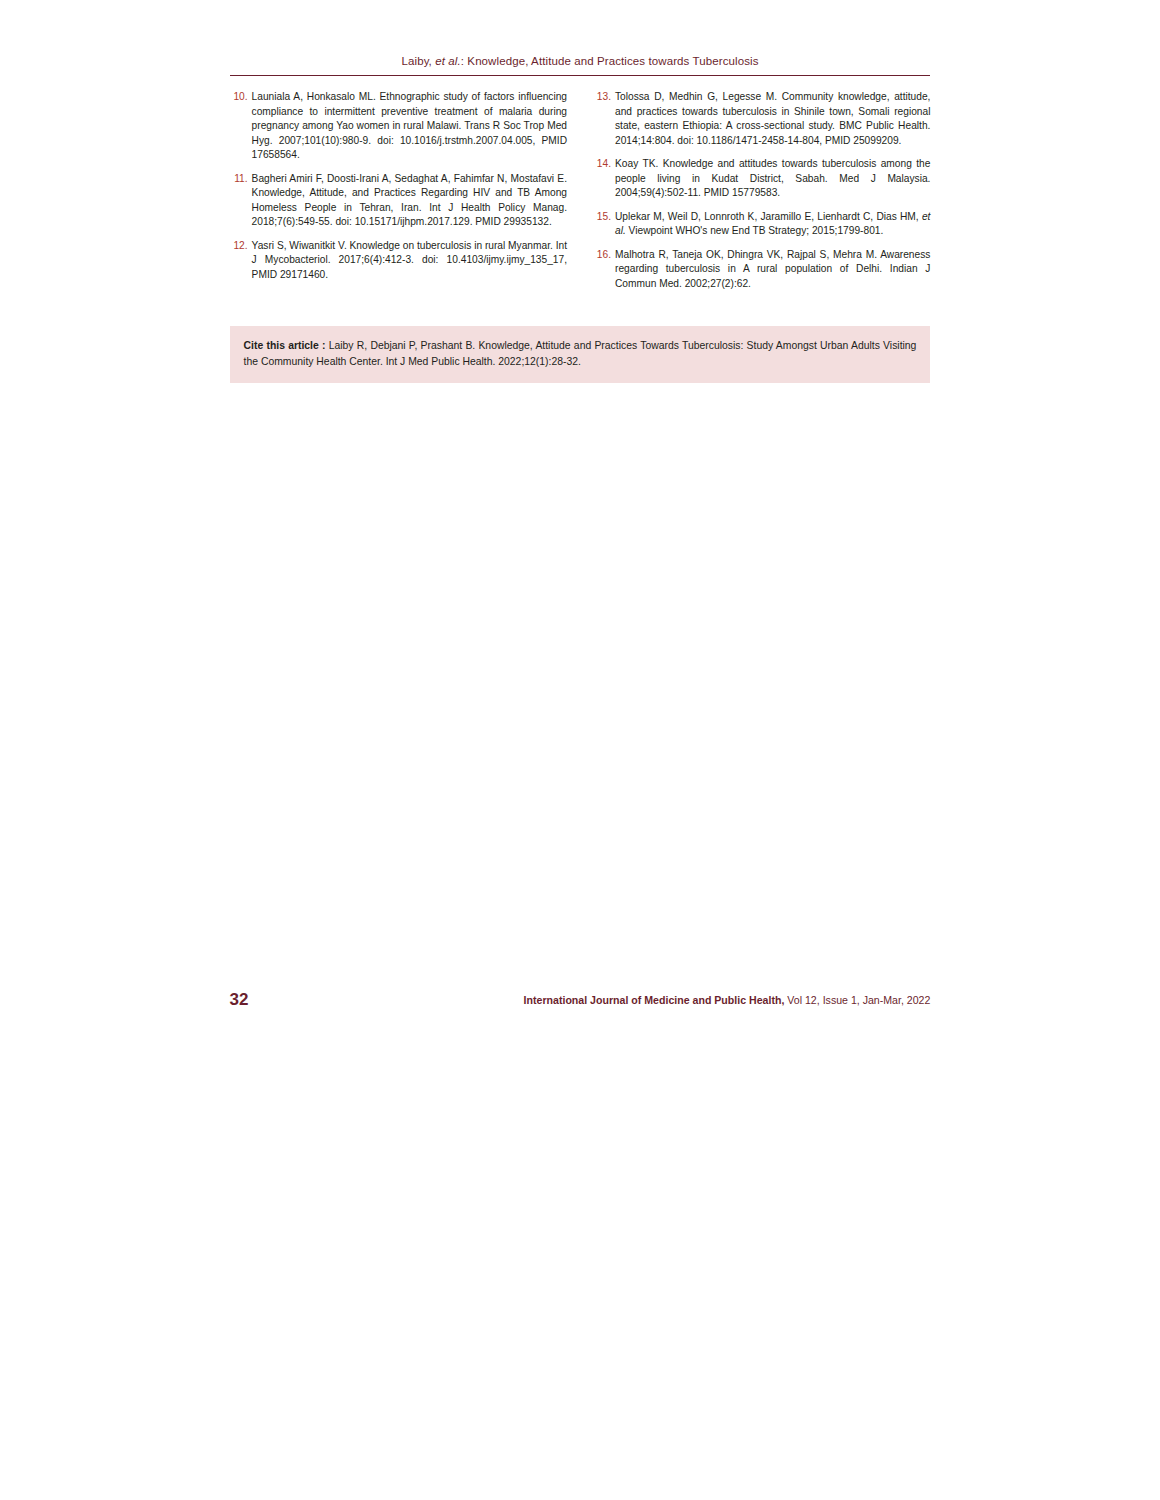Laiby, et al.: Knowledge, Attitude and Practices towards Tuberculosis
10. Launiala A, Honkasalo ML. Ethnographic study of factors influencing compliance to intermittent preventive treatment of malaria during pregnancy among Yao women in rural Malawi. Trans R Soc Trop Med Hyg. 2007;101(10):980-9. doi: 10.1016/j.trstmh.2007.04.005, PMID 17658564.
11. Bagheri Amiri F, Doosti-Irani A, Sedaghat A, Fahimfar N, Mostafavi E. Knowledge, Attitude, and Practices Regarding HIV and TB Among Homeless People in Tehran, Iran. Int J Health Policy Manag. 2018;7(6):549-55. doi: 10.15171/ijhpm.2017.129. PMID 29935132.
12. Yasri S, Wiwanitkit V. Knowledge on tuberculosis in rural Myanmar. Int J Mycobacteriol. 2017;6(4):412-3. doi: 10.4103/ijmy.ijmy_135_17, PMID 29171460.
13. Tolossa D, Medhin G, Legesse M. Community knowledge, attitude, and practices towards tuberculosis in Shinile town, Somali regional state, eastern Ethiopia: A cross-sectional study. BMC Public Health. 2014;14:804. doi: 10.1186/1471-2458-14-804, PMID 25099209.
14. Koay TK. Knowledge and attitudes towards tuberculosis among the people living in Kudat District, Sabah. Med J Malaysia. 2004;59(4):502-11. PMID 15779583.
15. Uplekar M, Weil D, Lonnroth K, Jaramillo E, Lienhardt C, Dias HM, et al. Viewpoint WHO's new End TB Strategy; 2015;1799-801.
16. Malhotra R, Taneja OK, Dhingra VK, Rajpal S, Mehra M. Awareness regarding tuberculosis in A rural population of Delhi. Indian J Commun Med. 2002;27(2):62.
Cite this article : Laiby R, Debjani P, Prashant B. Knowledge, Attitude and Practices Towards Tuberculosis: Study Amongst Urban Adults Visiting the Community Health Center. Int J Med Public Health. 2022;12(1):28-32.
32
International Journal of Medicine and Public Health, Vol 12, Issue 1, Jan-Mar, 2022